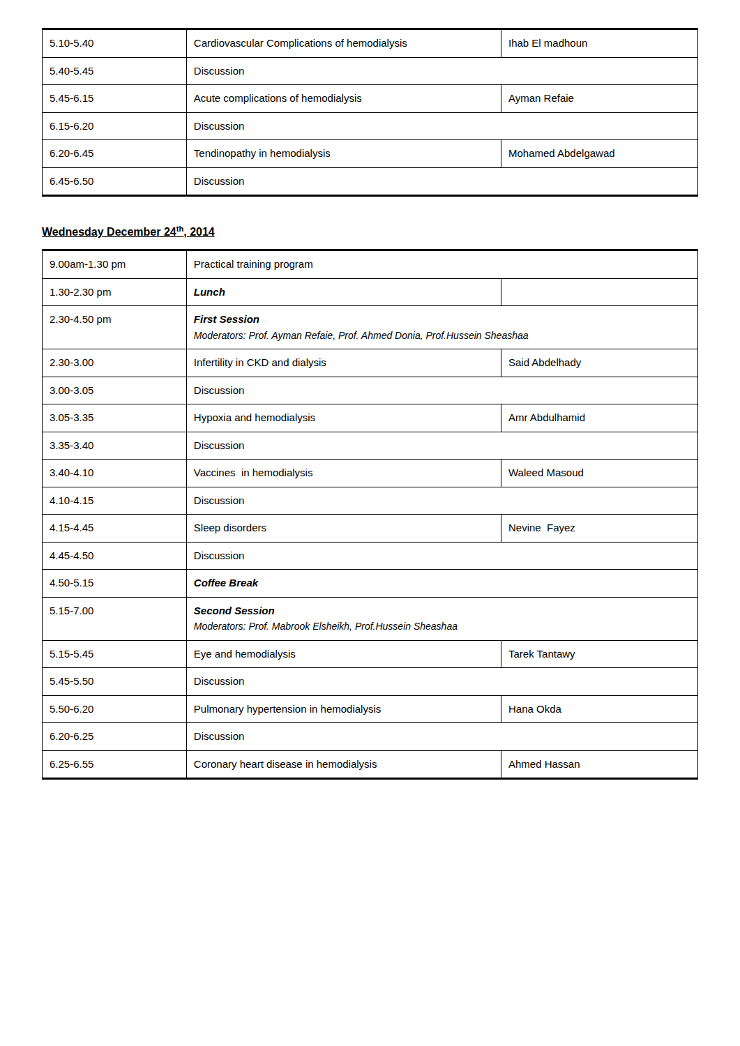| 5.10-5.40 | Cardiovascular Complications of hemodialysis | Ihab El madhoun |
| 5.40-5.45 | Discussion |
| 5.45-6.15 | Acute complications of hemodialysis | Ayman Refaie |
| 6.15-6.20 | Discussion |
| 6.20-6.45 | Tendinopathy in hemodialysis | Mohamed Abdelgawad |
| 6.45-6.50 | Discussion |
Wednesday December 24th, 2014
| 9.00am-1.30 pm | Practical training program |
| 1.30-2.30 pm | Lunch | |
| 2.30-4.50 pm | First Session Moderators: Prof. Ayman Refaie, Prof. Ahmed Donia, Prof.Hussein Sheashaa |
| 2.30-3.00 | Infertility in CKD and dialysis | Said Abdelhady |
| 3.00-3.05 | Discussion |
| 3.05-3.35 | Hypoxia and hemodialysis | Amr Abdulhamid |
| 3.35-3.40 | Discussion |
| 3.40-4.10 | Vaccines in hemodialysis | Waleed Masoud |
| 4.10-4.15 | Discussion |
| 4.15-4.45 | Sleep disorders | Nevine Fayez |
| 4.45-4.50 | Discussion |
| 4.50-5.15 | Coffee Break |
| 5.15-7.00 | Second Session Moderators: Prof. Mabrook Elsheikh, Prof.Hussein Sheashaa |
| 5.15-5.45 | Eye and hemodialysis | Tarek Tantawy |
| 5.45-5.50 | Discussion |
| 5.50-6.20 | Pulmonary hypertension in hemodialysis | Hana Okda |
| 6.20-6.25 | Discussion |
| 6.25-6.55 | Coronary heart disease in hemodialysis | Ahmed Hassan |